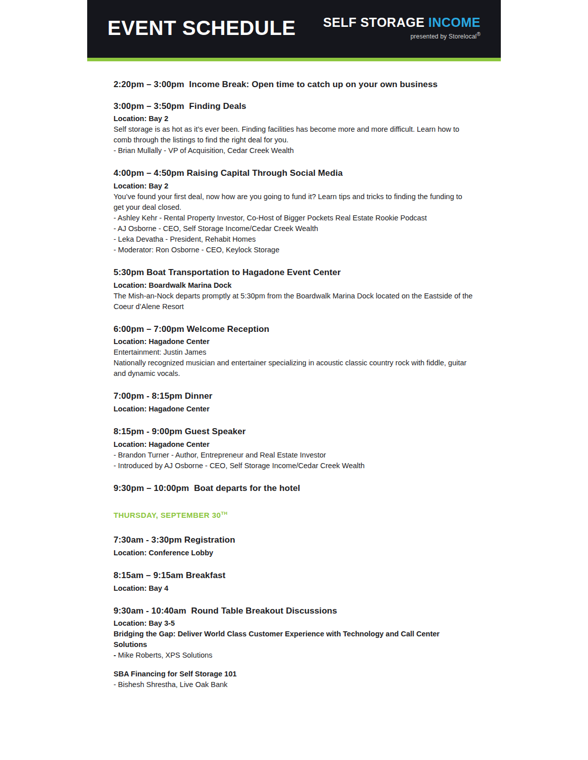Event Schedule
Self Storage Income
presented by Storelocal®
2:20pm – 3:00pm Income Break: Open time to catch up on your own business
3:00pm – 3:50pm Finding Deals
Location: Bay 2
Self storage is as hot as it’s ever been. Finding facilities has become more and more difficult. Learn how to comb through the listings to find the right deal for you.
- Brian Mullally - VP of Acquisition, Cedar Creek Wealth
4:00pm – 4:50pm Raising Capital Through Social Media
Location: Bay 2
You’ve found your first deal, now how are you going to fund it? Learn tips and tricks to finding the funding to get your deal closed.
- Ashley Kehr - Rental Property Investor, Co-Host of Bigger Pockets Real Estate Rookie Podcast
- AJ Osborne - CEO, Self Storage Income/Cedar Creek Wealth
- Leka Devatha - President, Rehabit Homes
- Moderator: Ron Osborne - CEO, Keylock Storage
5:30pm Boat Transportation to Hagadone Event Center
Location: Boardwalk Marina Dock
The Mish-an-Nock departs promptly at 5:30pm from the Boardwalk Marina Dock located on the Eastside of the Coeur d’Alene Resort
6:00pm – 7:00pm Welcome Reception
Location: Hagadone Center
Entertainment: Justin James
Nationally recognized musician and entertainer specializing in acoustic classic country rock with fiddle, guitar and dynamic vocals.
7:00pm - 8:15pm Dinner
Location: Hagadone Center
8:15pm - 9:00pm Guest Speaker
Location: Hagadone Center
- Brandon Turner - Author, Entrepreneur and Real Estate Investor
- Introduced by AJ Osborne - CEO, Self Storage Income/Cedar Creek Wealth
9:30pm – 10:00pm Boat departs for the hotel
Thursday, September 30th
7:30am - 3:30pm Registration
Location: Conference Lobby
8:15am – 9:15am Breakfast
Location: Bay 4
9:30am - 10:40am Round Table Breakout Discussions
Location: Bay 3-5
Bridging the Gap: Deliver World Class Customer Experience with Technology and Call Center Solutions
- Mike Roberts, XPS Solutions
SBA Financing for Self Storage 101
- Bishesh Shrestha, Live Oak Bank